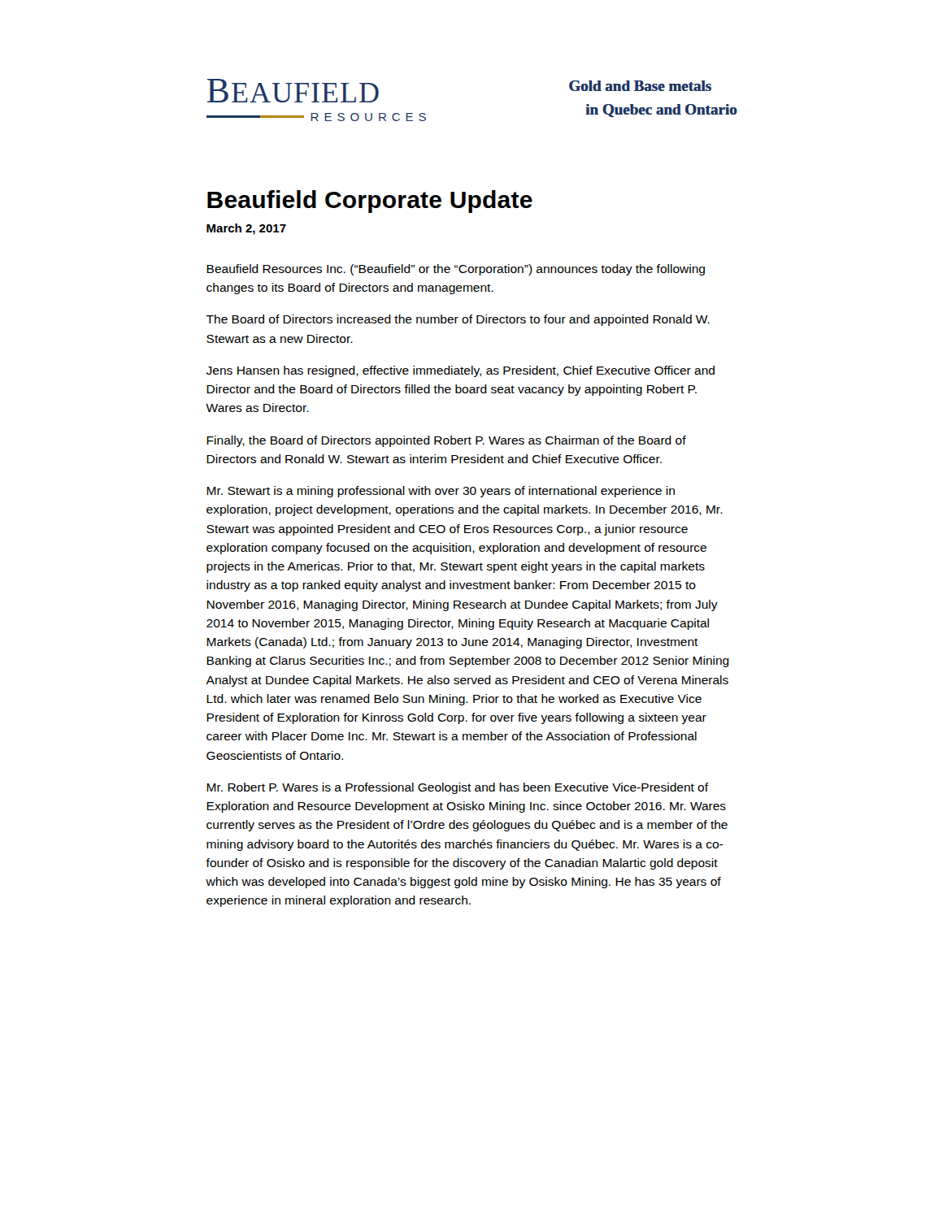BEAUFIELD
RESOURCES
Gold and Base metals
in Quebec and Ontario
Beaufield Corporate Update
March 2, 2017
Beaufield Resources Inc. (“Beaufield” or the “Corporation”) announces today the following changes to its Board of Directors and management.
The Board of Directors increased the number of Directors to four and appointed Ronald W. Stewart as a new Director.
Jens Hansen has resigned, effective immediately, as President, Chief Executive Officer and Director and the Board of Directors filled the board seat vacancy by appointing Robert P. Wares as Director.
Finally, the Board of Directors appointed Robert P. Wares as Chairman of the Board of Directors and Ronald W. Stewart as interim President and Chief Executive Officer.
Mr. Stewart is a mining professional with over 30 years of international experience in exploration, project development, operations and the capital markets. In December 2016, Mr. Stewart was appointed President and CEO of Eros Resources Corp., a junior resource exploration company focused on the acquisition, exploration and development of resource projects in the Americas. Prior to that, Mr. Stewart spent eight years in the capital markets industry as a top ranked equity analyst and investment banker: From December 2015 to November 2016, Managing Director, Mining Research at Dundee Capital Markets; from July 2014 to November 2015, Managing Director, Mining Equity Research at Macquarie Capital Markets (Canada) Ltd.; from January 2013 to June 2014, Managing Director, Investment Banking at Clarus Securities Inc.; and from September 2008 to December 2012 Senior Mining Analyst at Dundee Capital Markets. He also served as President and CEO of Verena Minerals Ltd. which later was renamed Belo Sun Mining. Prior to that he worked as Executive Vice President of Exploration for Kinross Gold Corp. for over five years following a sixteen year career with Placer Dome Inc. Mr. Stewart is a member of the Association of Professional Geoscientists of Ontario.
Mr. Robert P. Wares is a Professional Geologist and has been Executive Vice-President of Exploration and Resource Development at Osisko Mining Inc. since October 2016. Mr. Wares currently serves as the President of l’Ordre des géologues du Québec and is a member of the mining advisory board to the Autorités des marchés financiers du Québec. Mr. Wares is a co-founder of Osisko and is responsible for the discovery of the Canadian Malartic gold deposit which was developed into Canada’s biggest gold mine by Osisko Mining. He has 35 years of experience in mineral exploration and research.